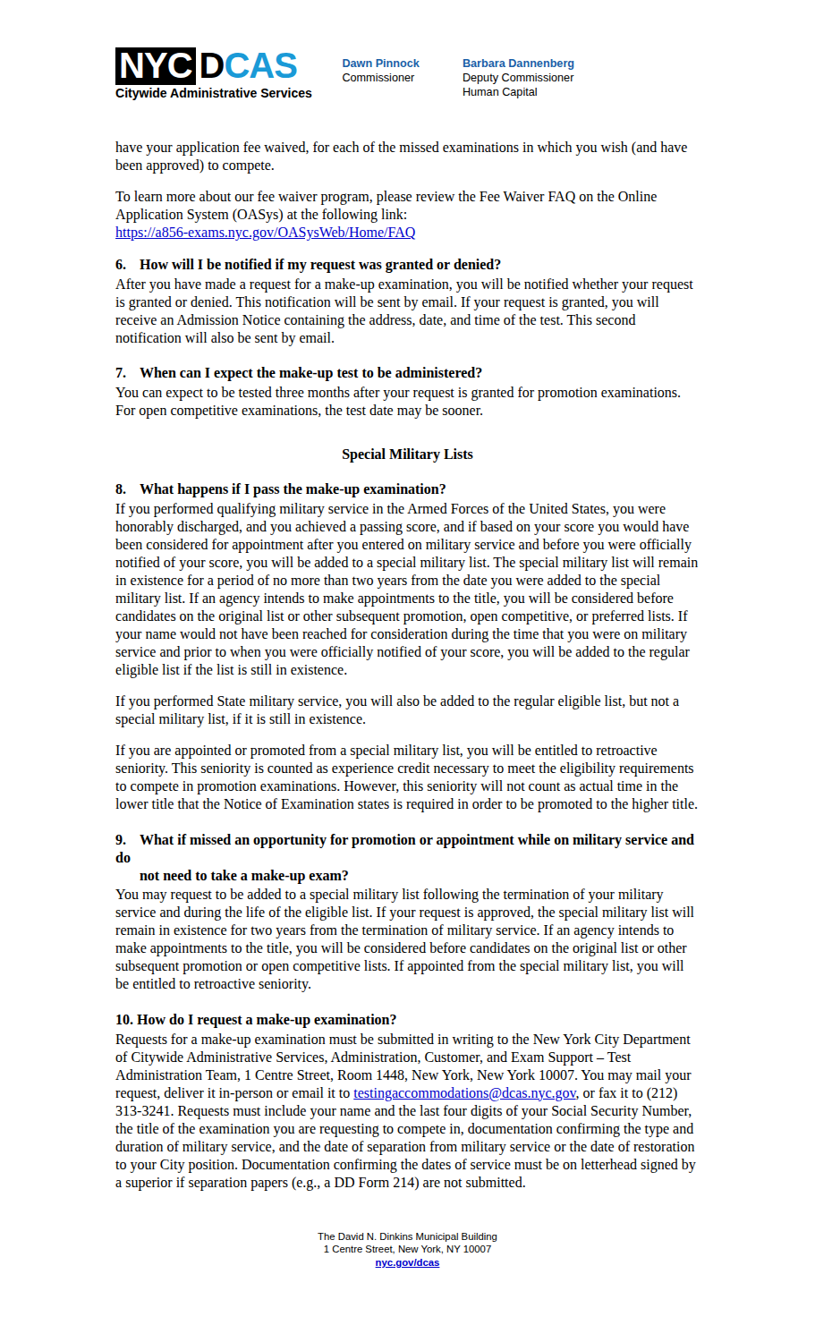NYC DCAS
Citywide Administrative Services
Dawn Pinnock
Commissioner
Barbara Dannenberg
Deputy Commissioner
Human Capital
have your application fee waived, for each of the missed examinations in which you wish (and have been approved) to compete.
To learn more about our fee waiver program, please review the Fee Waiver FAQ on the Online Application System (OASys) at the following link:
https://a856-exams.nyc.gov/OASysWeb/Home/FAQ
6. How will I be notified if my request was granted or denied?
After you have made a request for a make-up examination, you will be notified whether your request is granted or denied. This notification will be sent by email. If your request is granted, you will receive an Admission Notice containing the address, date, and time of the test. This second notification will also be sent by email.
7. When can I expect the make-up test to be administered?
You can expect to be tested three months after your request is granted for promotion examinations. For open competitive examinations, the test date may be sooner.
Special Military Lists
8. What happens if I pass the make-up examination?
If you performed qualifying military service in the Armed Forces of the United States, you were honorably discharged, and you achieved a passing score, and if based on your score you would have been considered for appointment after you entered on military service and before you were officially notified of your score, you will be added to a special military list. The special military list will remain in existence for a period of no more than two years from the date you were added to the special military list. If an agency intends to make appointments to the title, you will be considered before candidates on the original list or other subsequent promotion, open competitive, or preferred lists. If your name would not have been reached for consideration during the time that you were on military service and prior to when you were officially notified of your score, you will be added to the regular eligible list if the list is still in existence.
If you performed State military service, you will also be added to the regular eligible list, but not a special military list, if it is still in existence.
If you are appointed or promoted from a special military list, you will be entitled to retroactive seniority. This seniority is counted as experience credit necessary to meet the eligibility requirements to compete in promotion examinations. However, this seniority will not count as actual time in the lower title that the Notice of Examination states is required in order to be promoted to the higher title.
9. What if missed an opportunity for promotion or appointment while on military service and do not need to take a make-up exam?
You may request to be added to a special military list following the termination of your military service and during the life of the eligible list. If your request is approved, the special military list will remain in existence for two years from the termination of military service. If an agency intends to make appointments to the title, you will be considered before candidates on the original list or other subsequent promotion or open competitive lists. If appointed from the special military list, you will be entitled to retroactive seniority.
10. How do I request a make-up examination?
Requests for a make-up examination must be submitted in writing to the New York City Department of Citywide Administrative Services, Administration, Customer, and Exam Support – Test Administration Team, 1 Centre Street, Room 1448, New York, New York 10007. You may mail your request, deliver it in-person or email it to testingaccommodations@dcas.nyc.gov, or fax it to (212) 313-3241. Requests must include your name and the last four digits of your Social Security Number, the title of the examination you are requesting to compete in, documentation confirming the type and duration of military service, and the date of separation from military service or the date of restoration to your City position. Documentation confirming the dates of service must be on letterhead signed by a superior if separation papers (e.g., a DD Form 214) are not submitted.
The David N. Dinkins Municipal Building
1 Centre Street, New York, NY 10007
nyc.gov/dcas